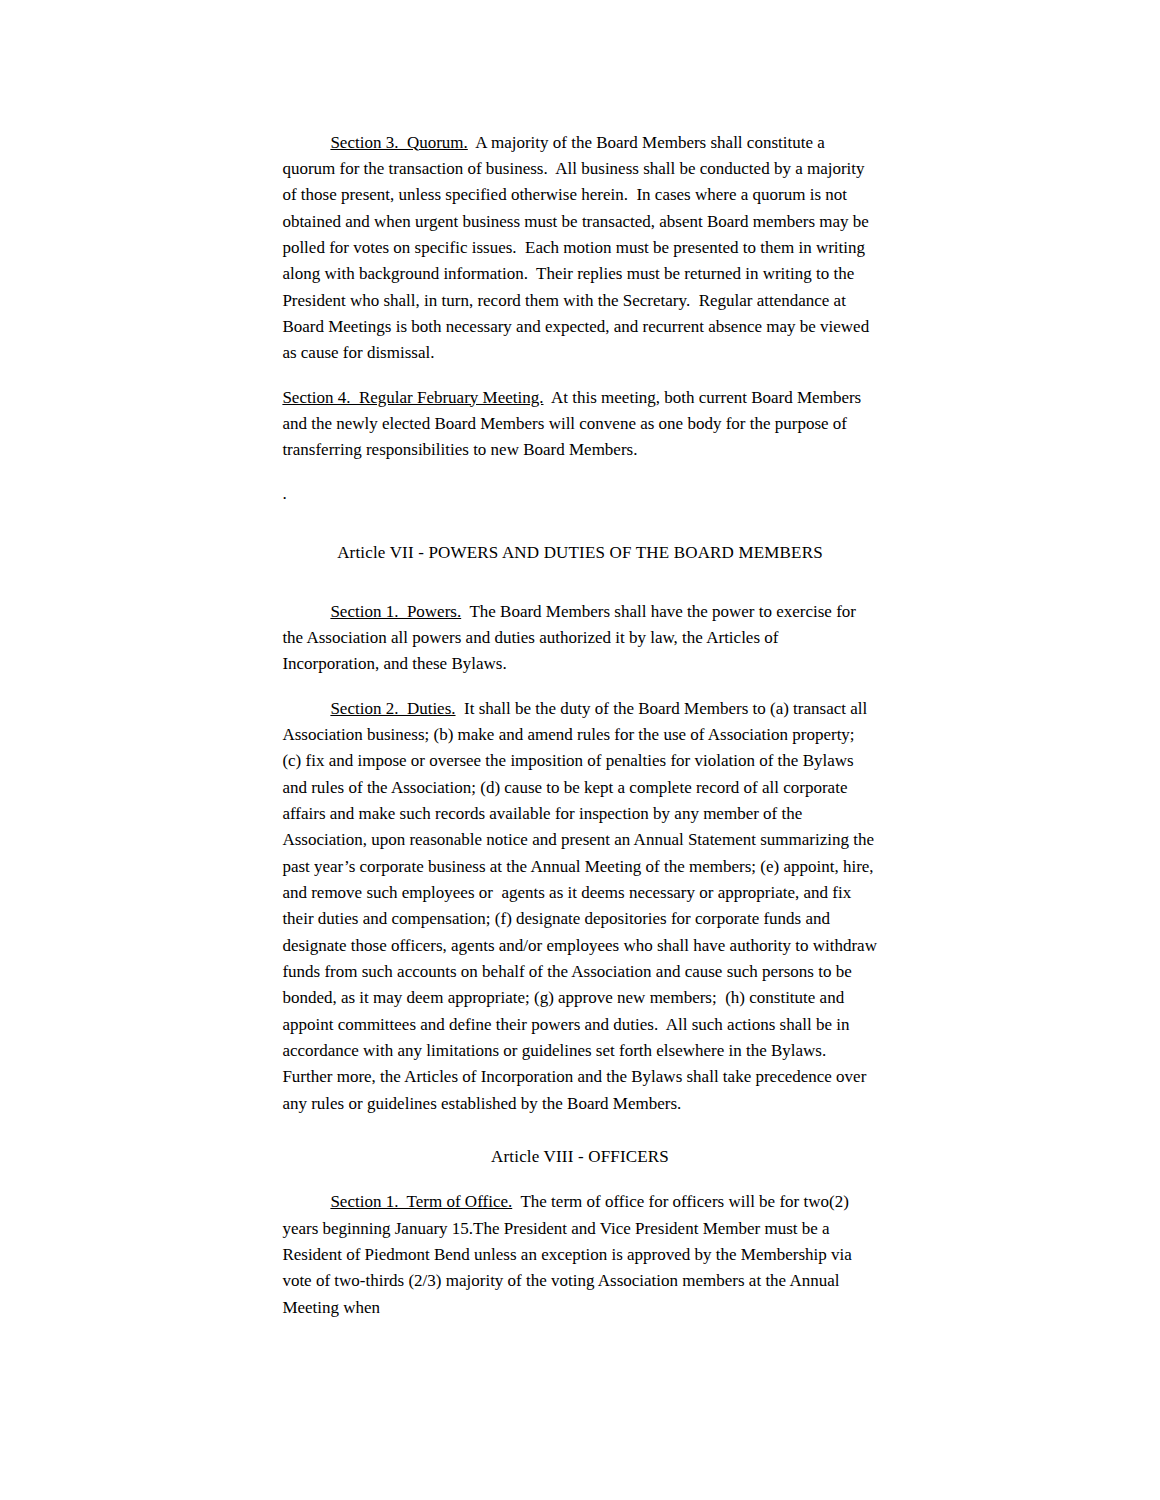Section 3. Quorum. A majority of the Board Members shall constitute a quorum for the transaction of business. All business shall be conducted by a majority of those present, unless specified otherwise herein. In cases where a quorum is not obtained and when urgent business must be transacted, absent Board members may be polled for votes on specific issues. Each motion must be presented to them in writing along with background information. Their replies must be returned in writing to the President who shall, in turn, record them with the Secretary. Regular attendance at Board Meetings is both necessary and expected, and recurrent absence may be viewed as cause for dismissal.
Section 4. Regular February Meeting. At this meeting, both current Board Members and the newly elected Board Members will convene as one body for the purpose of transferring responsibilities to new Board Members.
.
Article VII - POWERS AND DUTIES OF THE BOARD MEMBERS
Section 1. Powers. The Board Members shall have the power to exercise for the Association all powers and duties authorized it by law, the Articles of Incorporation, and these Bylaws.
Section 2. Duties. It shall be the duty of the Board Members to (a) transact all Association business; (b) make and amend rules for the use of Association property; (c) fix and impose or oversee the imposition of penalties for violation of the Bylaws and rules of the Association; (d) cause to be kept a complete record of all corporate affairs and make such records available for inspection by any member of the Association, upon reasonable notice and present an Annual Statement summarizing the past year’s corporate business at the Annual Meeting of the members; (e) appoint, hire, and remove such employees or agents as it deems necessary or appropriate, and fix their duties and compensation; (f) designate depositories for corporate funds and designate those officers, agents and/or employees who shall have authority to withdraw funds from such accounts on behalf of the Association and cause such persons to be bonded, as it may deem appropriate; (g) approve new members; (h) constitute and appoint committees and define their powers and duties. All such actions shall be in accordance with any limitations or guidelines set forth elsewhere in the Bylaws. Further more, the Articles of Incorporation and the Bylaws shall take precedence over any rules or guidelines established by the Board Members.
Article VIII - OFFICERS
Section 1. Term of Office. The term of office for officers will be for two(2) years beginning January 15.The President and Vice President Member must be a Resident of Piedmont Bend unless an exception is approved by the Membership via vote of two-thirds (2/3) majority of the voting Association members at the Annual Meeting when